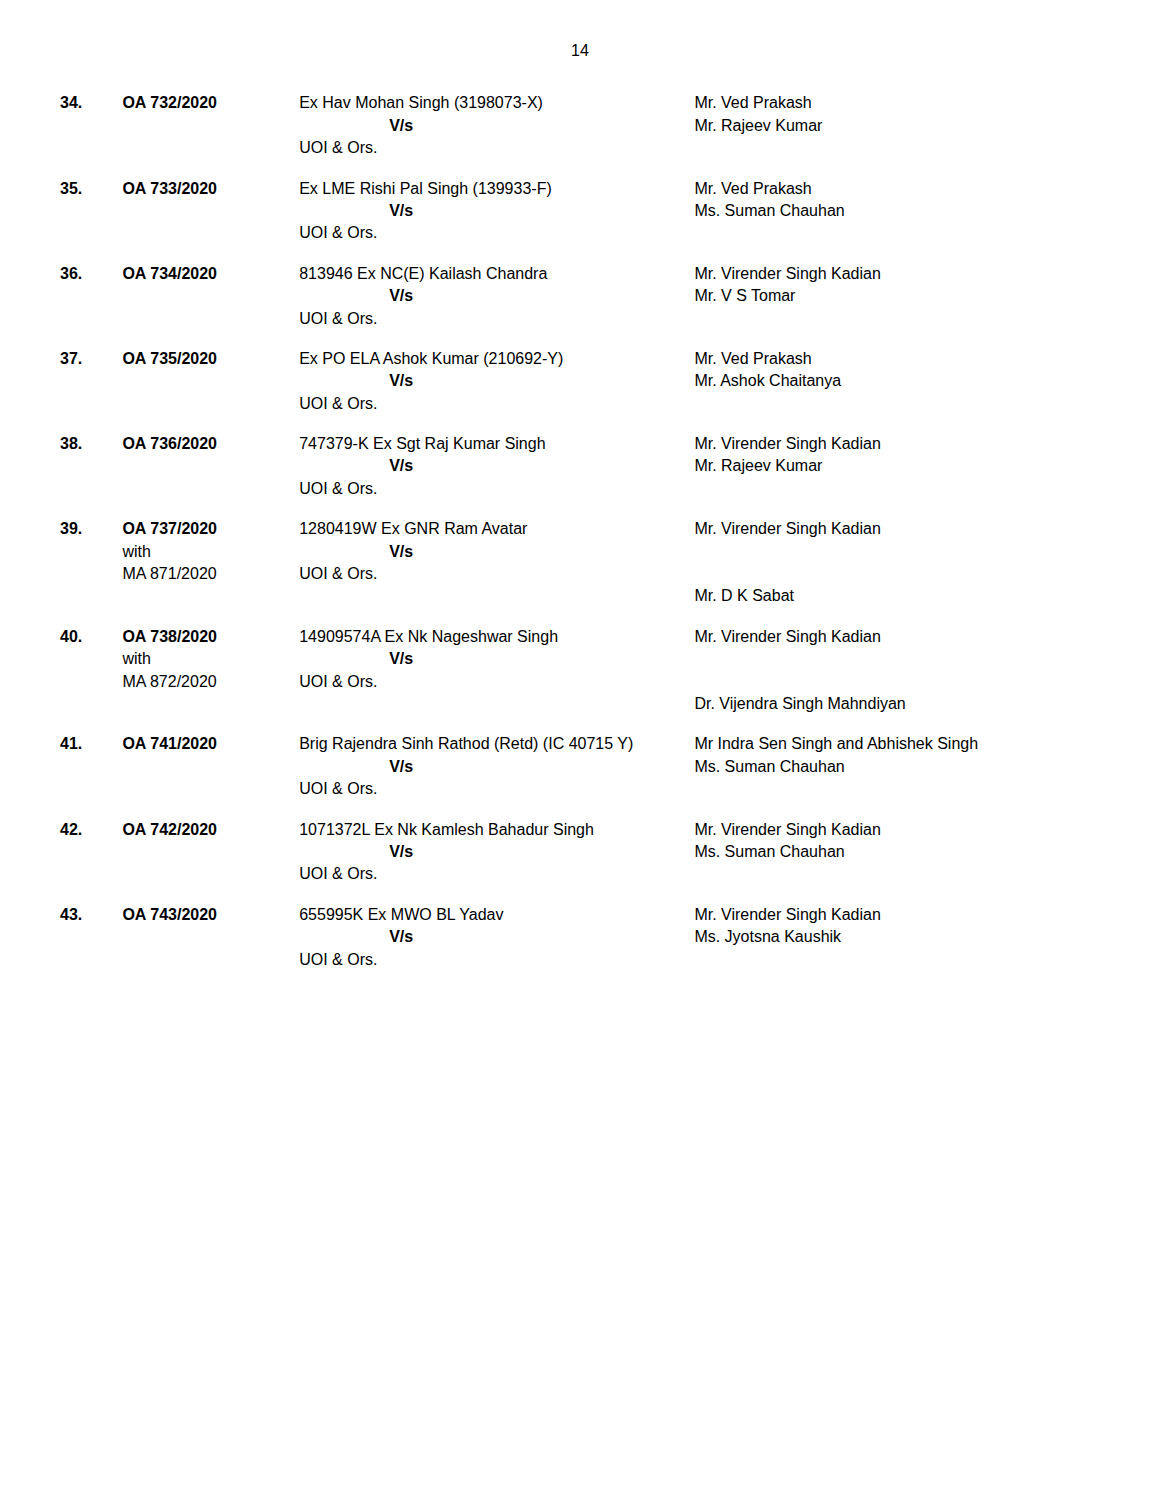14
| 34. | OA 732/2020 | Ex Hav Mohan Singh (3198073-X) | Mr. Ved Prakash |
| | | V/s UOI & Ors. | Mr. Rajeev Kumar |
| 35. | OA 733/2020 | Ex LME Rishi Pal Singh (139933-F) | Mr. Ved Prakash |
| | | V/s UOI & Ors. | Ms. Suman Chauhan |
| 36. | OA 734/2020 | 813946 Ex NC(E) Kailash Chandra | Mr. Virender Singh Kadian |
| | | V/s UOI & Ors. | Mr. V S Tomar |
| 37. | OA 735/2020 | Ex PO ELA Ashok Kumar (210692-Y) | Mr. Ved Prakash |
| | | V/s UOI & Ors. | Mr. Ashok Chaitanya |
| 38. | OA 736/2020 | 747379-K Ex Sgt Raj Kumar Singh | Mr. Virender Singh Kadian |
| | | V/s UOI & Ors. | Mr. Rajeev Kumar |
| 39. | OA 737/2020 with MA 871/2020 | 1280419W Ex GNR Ram Avatar V/s UOI & Ors. | Mr. Virender Singh Kadian Mr. D K Sabat |
| 40. | OA 738/2020 with MA 872/2020 | 14909574A Ex Nk Nageshwar Singh V/s UOI & Ors. | Mr. Virender Singh Kadian Dr. Vijendra Singh Mahndiyan |
| 41. | OA 741/2020 | Brig Rajendra Sinh Rathod (Retd) (IC 40715 Y) | Mr Indra Sen Singh and Abhishek Singh |
| | | V/s UOI & Ors. | Ms. Suman Chauhan |
| 42. | OA 742/2020 | 1071372L Ex Nk Kamlesh Bahadur Singh | Mr. Virender Singh Kadian |
| | | V/s UOI & Ors. | Ms. Suman Chauhan |
| 43. | OA 743/2020 | 655995K Ex MWO BL Yadav | Mr. Virender Singh Kadian |
| | | V/s UOI & Ors. | Ms. Jyotsna Kaushik |